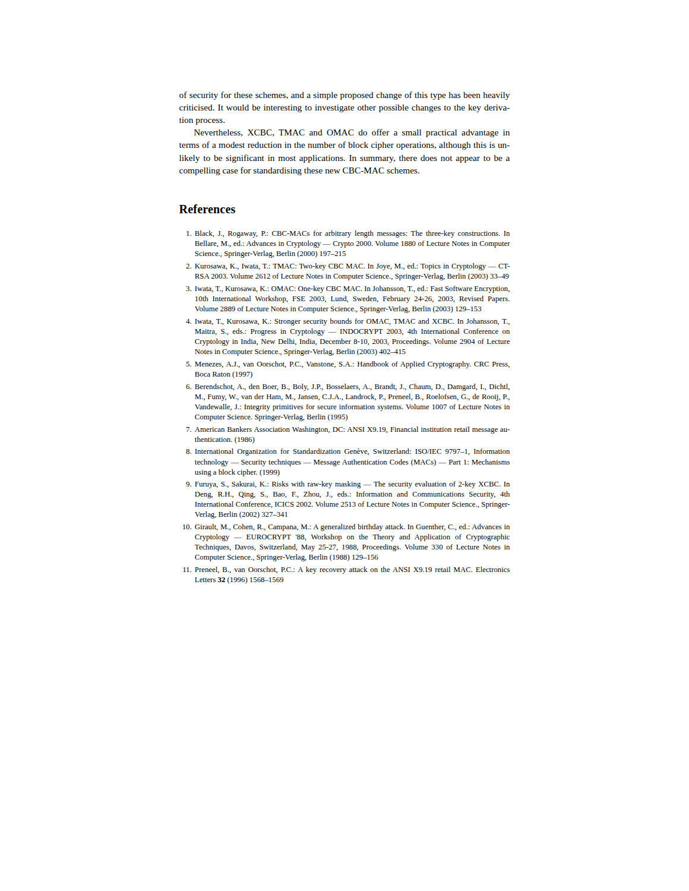of security for these schemes, and a simple proposed change of this type has been heavily criticised. It would be interesting to investigate other possible changes to the key derivation process.
Nevertheless, XCBC, TMAC and OMAC do offer a small practical advantage in terms of a modest reduction in the number of block cipher operations, although this is unlikely to be significant in most applications. In summary, there does not appear to be a compelling case for standardising these new CBC-MAC schemes.
References
1. Black, J., Rogaway, P.: CBC-MACs for arbitrary length messages: The three-key constructions. In Bellare, M., ed.: Advances in Cryptology — Crypto 2000. Volume 1880 of Lecture Notes in Computer Science., Springer-Verlag, Berlin (2000) 197–215
2. Kurosawa, K., Iwata, T.: TMAC: Two-key CBC MAC. In Joye, M., ed.: Topics in Cryptology — CT-RSA 2003. Volume 2612 of Lecture Notes in Computer Science., Springer-Verlag, Berlin (2003) 33–49
3. Iwata, T., Kurosawa, K.: OMAC: One-key CBC MAC. In Johansson, T., ed.: Fast Software Encryption, 10th International Workshop, FSE 2003, Lund, Sweden, February 24-26, 2003, Revised Papers. Volume 2889 of Lecture Notes in Computer Science., Springer-Verlag, Berlin (2003) 129–153
4. Iwata, T., Kurosawa, K.: Stronger security bounds for OMAC, TMAC and XCBC. In Johansson, T., Maitra, S., eds.: Progress in Cryptology — INDOCRYPT 2003, 4th International Conference on Cryptology in India, New Delhi, India, December 8-10, 2003, Proceedings. Volume 2904 of Lecture Notes in Computer Science., Springer-Verlag, Berlin (2003) 402–415
5. Menezes, A.J., van Oorschot, P.C., Vanstone, S.A.: Handbook of Applied Cryptography. CRC Press, Boca Raton (1997)
6. Berendschot, A., den Boer, B., Boly, J.P., Bosselaers, A., Brandt, J., Chaum, D., Damgard, I., Dichtl, M., Fumy, W., van der Ham, M., Jansen, C.J.A., Landrock, P., Preneel, B., Roelofsen, G., de Rooij, P., Vandewalle, J.: Integrity primitives for secure information systems. Volume 1007 of Lecture Notes in Computer Science. Springer-Verlag, Berlin (1995)
7. American Bankers Association Washington, DC: ANSI X9.19, Financial institution retail message authentication. (1986)
8. International Organization for Standardization Genève, Switzerland: ISO/IEC 9797–1, Information technology — Security techniques — Message Authentication Codes (MACs) — Part 1: Mechanisms using a block cipher. (1999)
9. Furuya, S., Sakurai, K.: Risks with raw-key masking — The security evaluation of 2-key XCBC. In Deng, R.H., Qing, S., Bao, F., Zhou, J., eds.: Information and Communications Security, 4th International Conference, ICICS 2002. Volume 2513 of Lecture Notes in Computer Science., Springer-Verlag, Berlin (2002) 327–341
10. Girault, M., Cohen, R., Campana, M.: A generalized birthday attack. In Guenther, C., ed.: Advances in Cryptology — EUROCRYPT '88, Workshop on the Theory and Application of Cryptographic Techniques, Davos, Switzerland, May 25-27, 1988, Proceedings. Volume 330 of Lecture Notes in Computer Science., Springer-Verlag, Berlin (1988) 129–156
11. Preneel, B., van Oorschot, P.C.: A key recovery attack on the ANSI X9.19 retail MAC. Electronics Letters 32 (1996) 1568–1569